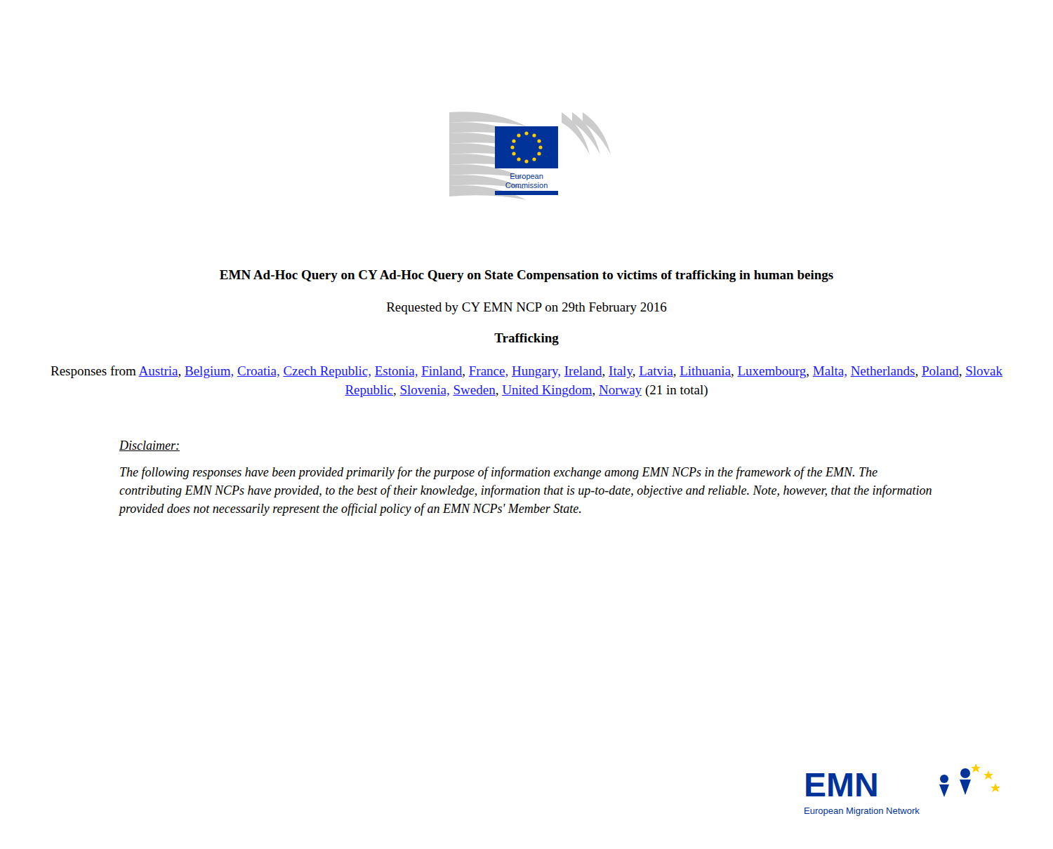EMN Ad-Hoc Query on CY Ad-Hoc Query on State Compensation to victims of trafficking in human beings
Requested by CY EMN NCP on 29th February 2016
Trafficking
Responses from Austria, Belgium, Croatia, Czech Republic, Estonia, Finland, France, Hungary, Ireland, Italy, Latvia, Lithuania, Luxembourg, Malta, Netherlands, Poland, Slovak Republic, Slovenia, Sweden, United Kingdom, Norway (21 in total)
Disclaimer:
The following responses have been provided primarily for the purpose of information exchange among EMN NCPs in the framework of the EMN. The contributing EMN NCPs have provided, to the best of their knowledge, information that is up-to-date, objective and reliable. Note, however, that the information provided does not necessarily represent the official policy of an EMN NCPs' Member State.